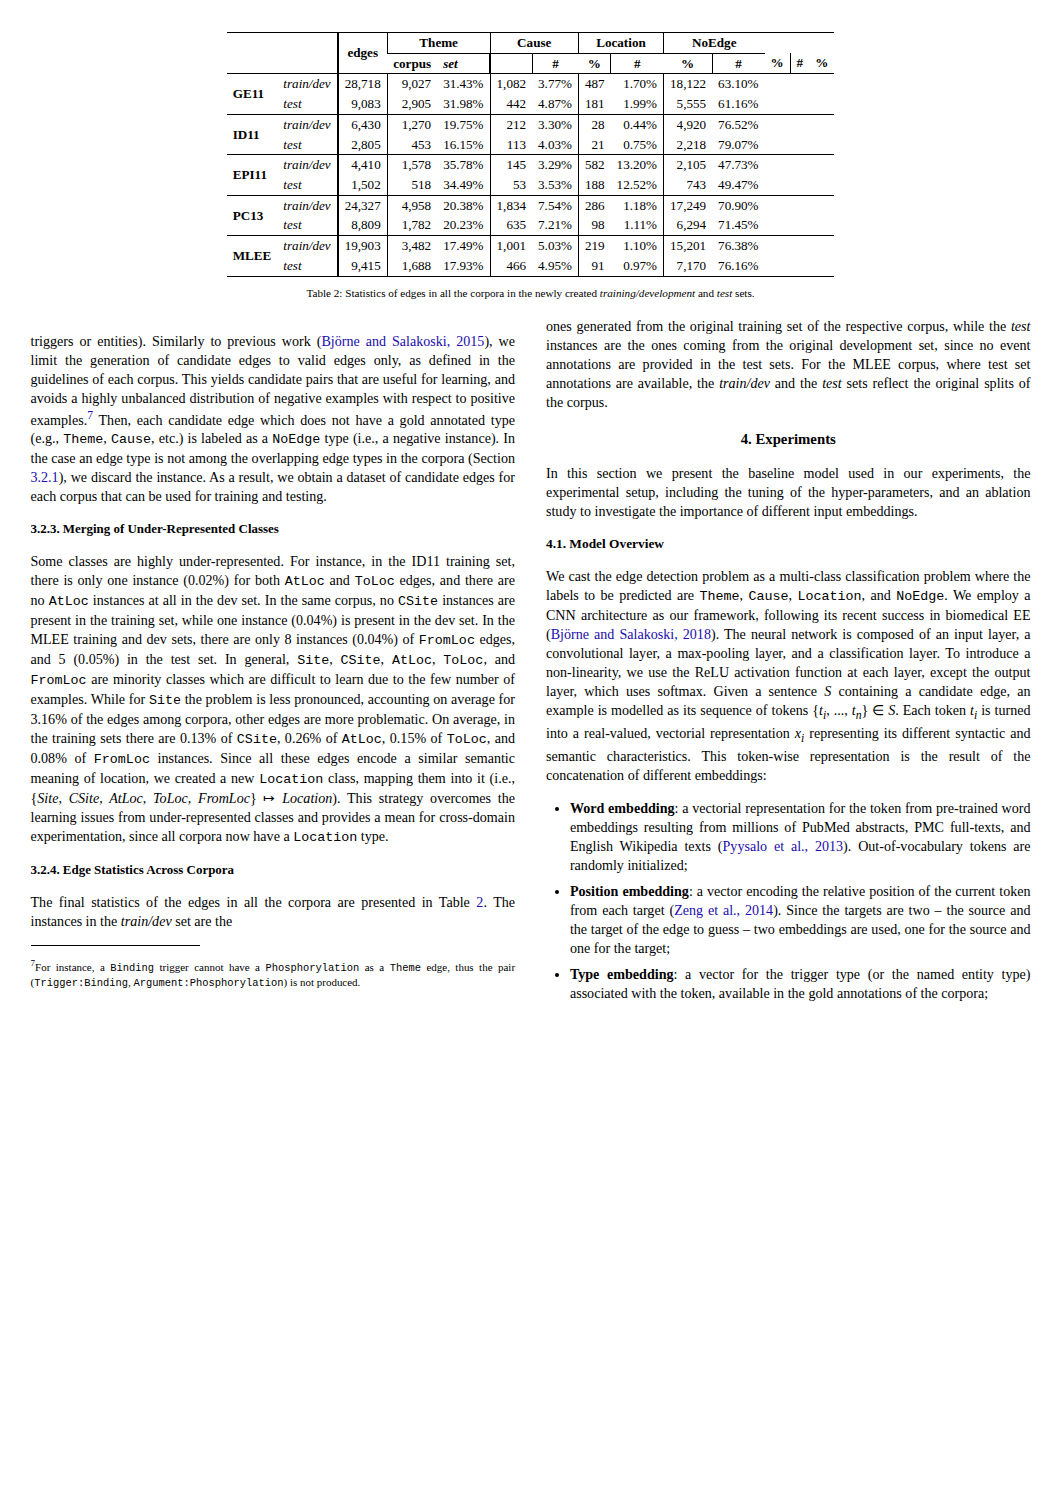Table 2: Statistics of edges in all the corpora in the newly created training/development and test sets.
| | | edges | Theme | Cause | Location | NoEdge |
| --- | --- | --- | --- | --- | --- | --- |
| corpus | set | | # | % | # | % | # | % | # | % |
| GE11 | train/dev | 28,718 | 9,027 | 31.43% | 1,082 | 3.77% | 487 | 1.70% | 18,122 | 63.10% |
| test | 9,083 | 2,905 | 31.98% | 442 | 4.87% | 181 | 1.99% | 5,555 | 61.16% |
| ID11 | train/dev | 6,430 | 1,270 | 19.75% | 212 | 3.30% | 28 | 0.44% | 4,920 | 76.52% |
| test | 2,805 | 453 | 16.15% | 113 | 4.03% | 21 | 0.75% | 2,218 | 79.07% |
| EPI11 | train/dev | 4,410 | 1,578 | 35.78% | 145 | 3.29% | 582 | 13.20% | 2,105 | 47.73% |
| test | 1,502 | 518 | 34.49% | 53 | 3.53% | 188 | 12.52% | 743 | 49.47% |
| PC13 | train/dev | 24,327 | 4,958 | 20.38% | 1,834 | 7.54% | 286 | 1.18% | 17,249 | 70.90% |
| test | 8,809 | 1,782 | 20.23% | 635 | 7.21% | 98 | 1.11% | 6,294 | 71.45% |
| MLEE | train/dev | 19,903 | 3,482 | 17.49% | 1,001 | 5.03% | 219 | 1.10% | 15,201 | 76.38% |
| test | 9,415 | 1,688 | 17.93% | 466 | 4.95% | 91 | 0.97% | 7,170 | 76.16% |
triggers or entities). Similarly to previous work (Björne and Salakoski, 2015), we limit the generation of candidate edges to valid edges only, as defined in the guidelines of each corpus. This yields candidate pairs that are useful for learning, and avoids a highly unbalanced distribution of negative examples with respect to positive examples.7 Then, each candidate edge which does not have a gold annotated type (e.g., Theme, Cause, etc.) is labeled as a NoEdge type (i.e., a negative instance). In the case an edge type is not among the overlapping edge types in the corpora (Section 3.2.1), we discard the instance. As a result, we obtain a dataset of candidate edges for each corpus that can be used for training and testing.
3.2.3. Merging of Under-Represented Classes
Some classes are highly under-represented. For instance, in the ID11 training set, there is only one instance (0.02%) for both AtLoc and ToLoc edges, and there are no AtLoc instances at all in the dev set. In the same corpus, no CSite instances are present in the training set, while one instance (0.04%) is present in the dev set. In the MLEE training and dev sets, there are only 8 instances (0.04%) of FromLoc edges, and 5 (0.05%) in the test set. In general, Site, CSite, AtLoc, ToLoc, and FromLoc are minority classes which are difficult to learn due to the few number of examples. While for Site the problem is less pronounced, accounting on average for 3.16% of the edges among corpora, other edges are more problematic. On average, in the training sets there are 0.13% of CSite, 0.26% of AtLoc, 0.15% of ToLoc, and 0.08% of FromLoc instances. Since all these edges encode a similar semantic meaning of location, we created a new Location class, mapping them into it (i.e., {Site, CSite, AtLoc, ToLoc, FromLoc} ↦ Location). This strategy overcomes the learning issues from under-represented classes and provides a mean for cross-domain experimentation, since all corpora now have a Location type.
3.2.4. Edge Statistics Across Corpora
The final statistics of the edges in all the corpora are presented in Table 2. The instances in the train/dev set are the
7For instance, a Binding trigger cannot have a Phosphorylation as a Theme edge, thus the pair (Trigger:Binding, Argument:Phosphorylation) is not produced.
ones generated from the original training set of the respective corpus, while the test instances are the ones coming from the original development set, since no event annotations are provided in the test sets. For the MLEE corpus, where test set annotations are available, the train/dev and the test sets reflect the original splits of the corpus.
4. Experiments
In this section we present the baseline model used in our experiments, the experimental setup, including the tuning of the hyper-parameters, and an ablation study to investigate the importance of different input embeddings.
4.1. Model Overview
We cast the edge detection problem as a multi-class classification problem where the labels to be predicted are Theme, Cause, Location, and NoEdge. We employ a CNN architecture as our framework, following its recent success in biomedical EE (Björne and Salakoski, 2018). The neural network is composed of an input layer, a convolutional layer, a max-pooling layer, and a classification layer. To introduce a non-linearity, we use the ReLU activation function at each layer, except the output layer, which uses softmax. Given a sentence S containing a candidate edge, an example is modelled as its sequence of tokens {ti, ..., tn} ∈ S. Each token ti is turned into a real-valued, vectorial representation xi representing its different syntactic and semantic characteristics. This token-wise representation is the result of the concatenation of different embeddings:
Word embedding: a vectorial representation for the token from pre-trained word embeddings resulting from millions of PubMed abstracts, PMC full-texts, and English Wikipedia texts (Pyysalo et al., 2013). Out-of-vocabulary tokens are randomly initialized;
Position embedding: a vector encoding the relative position of the current token from each target (Zeng et al., 2014). Since the targets are two – the source and the target of the edge to guess – two embeddings are used, one for the source and one for the target;
Type embedding: a vector for the trigger type (or the named entity type) associated with the token, available in the gold annotations of the corpora;